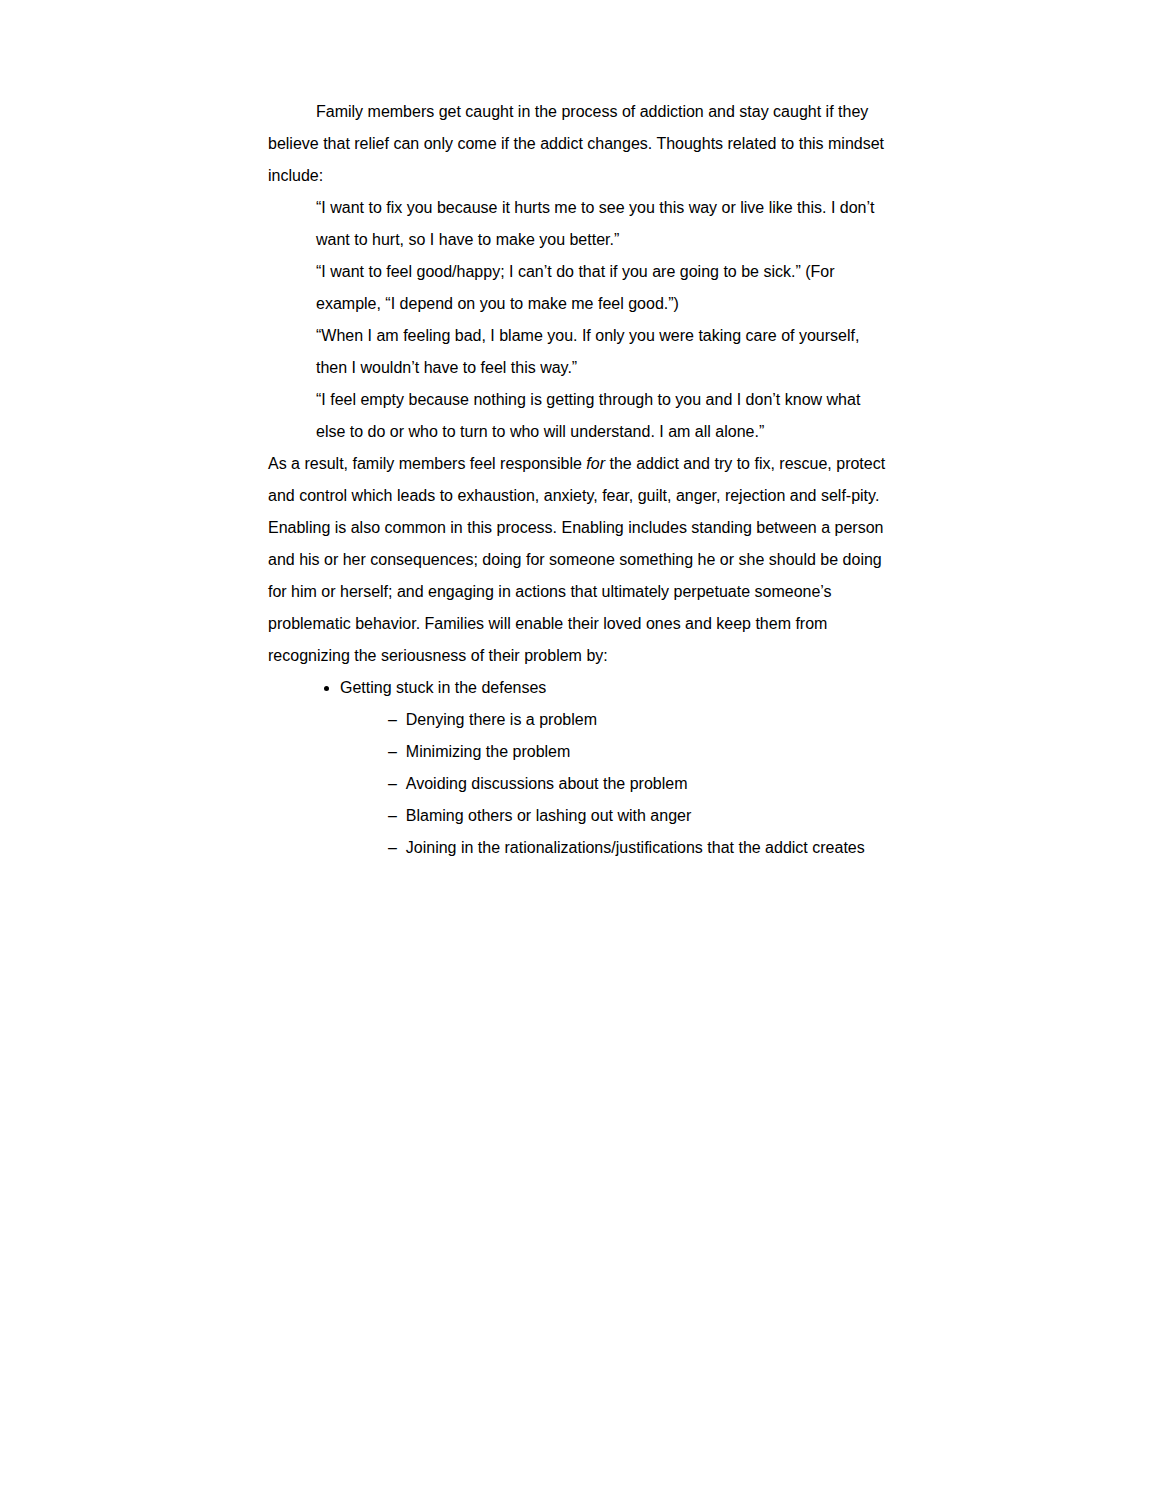Family members get caught in the process of addiction and stay caught if they believe that relief can only come if the addict changes. Thoughts related to this mindset include:
“I want to fix you because it hurts me to see you this way or live like this. I don’t want to hurt, so I have to make you better.”
“I want to feel good/happy; I can’t do that if you are going to be sick.” (For example, “I depend on you to make me feel good.”)
“When I am feeling bad, I blame you. If only you were taking care of yourself, then I wouldn’t have to feel this way.”
“I feel empty because nothing is getting through to you and I don’t know what else to do or who to turn to who will understand. I am all alone.”
As a result, family members feel responsible for the addict and try to fix, rescue, protect and control which leads to exhaustion, anxiety, fear, guilt, anger, rejection and self-pity. Enabling is also common in this process. Enabling includes standing between a person and his or her consequences; doing for someone something he or she should be doing for him or herself; and engaging in actions that ultimately perpetuate someone’s problematic behavior. Families will enable their loved ones and keep them from recognizing the seriousness of their problem by:
Getting stuck in the defenses
Denying there is a problem
Minimizing the problem
Avoiding discussions about the problem
Blaming others or lashing out with anger
Joining in the rationalizations/justifications that the addict creates